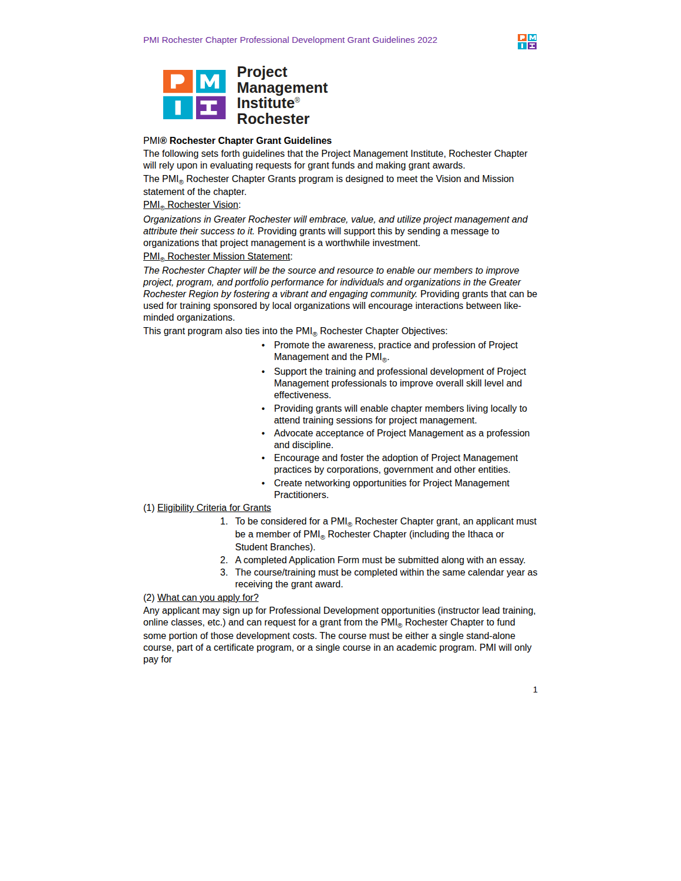PMI Rochester Chapter Professional Development Grant Guidelines 2022
Project
Management
Institute®
Rochester
PMI® Rochester Chapter Grant Guidelines
The following sets forth guidelines that the Project Management Institute, Rochester Chapter will rely upon in evaluating requests for grant funds and making grant awards.
The PMI® Rochester Chapter Grants program is designed to meet the Vision and Mission statement of the chapter.
PMI® Rochester Vision:
Organizations in Greater Rochester will embrace, value, and utilize project management and attribute their success to it. Providing grants will support this by sending a message to organizations that project management is a worthwhile investment.
PMI® Rochester Mission Statement:
The Rochester Chapter will be the source and resource to enable our members to improve project, program, and portfolio performance for individuals and organizations in the Greater Rochester Region by fostering a vibrant and engaging community. Providing grants that can be used for training sponsored by local organizations will encourage interactions between like-minded organizations.
This grant program also ties into the PMI® Rochester Chapter Objectives:
Promote the awareness, practice and profession of Project Management and the PMI®.
Support the training and professional development of Project Management professionals to improve overall skill level and effectiveness.
Providing grants will enable chapter members living locally to attend training sessions for project management.
Advocate acceptance of Project Management as a profession and discipline.
Encourage and foster the adoption of Project Management practices by corporations, government and other entities.
Create networking opportunities for Project Management Practitioners.
(1) Eligibility Criteria for Grants
To be considered for a PMI® Rochester Chapter grant, an applicant must be a member of PMI® Rochester Chapter (including the Ithaca or Student Branches).
A completed Application Form must be submitted along with an essay.
The course/training must be completed within the same calendar year as receiving the grant award.
(2) What can you apply for?
Any applicant may sign up for Professional Development opportunities (instructor lead training, online classes, etc.) and can request for a grant from the PMI® Rochester Chapter to fund some portion of those development costs. The course must be either a single stand-alone course, part of a certificate program, or a single course in an academic program. PMI will only pay for
1